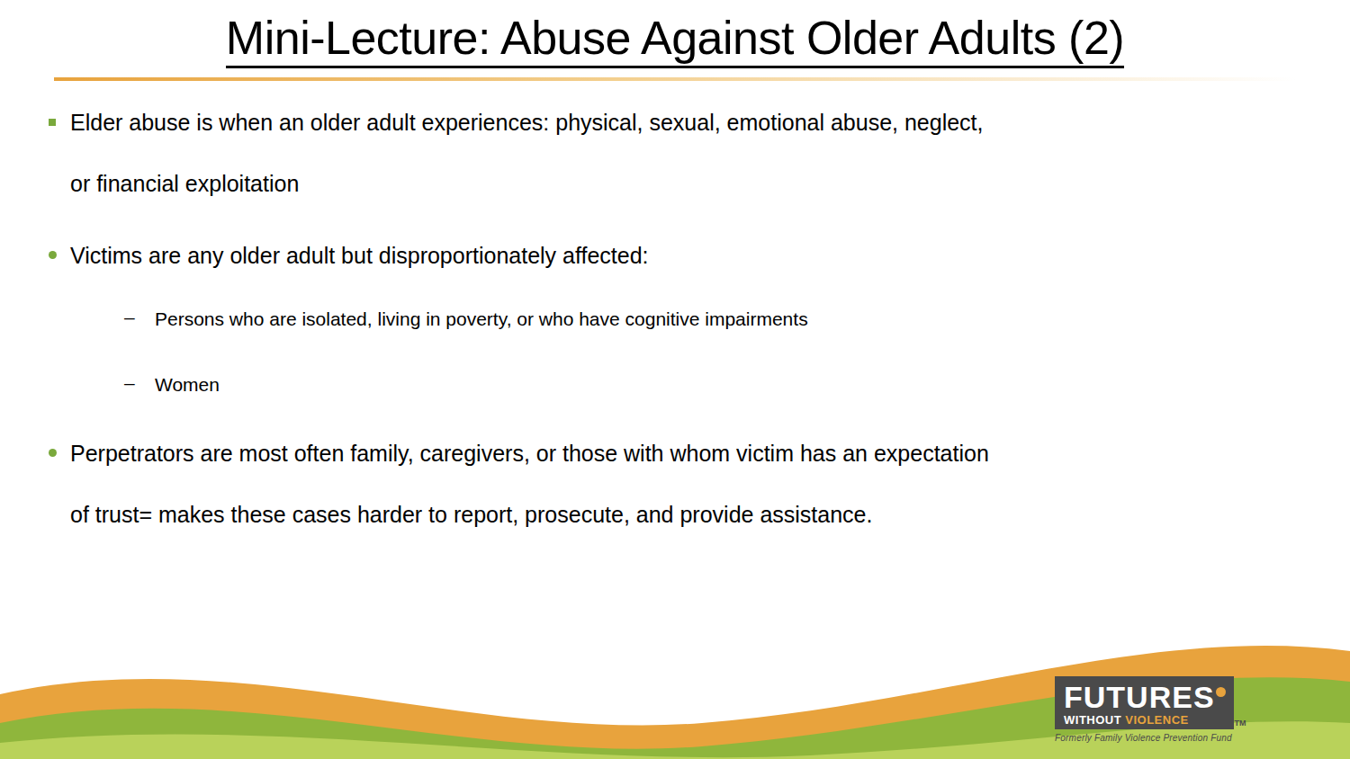Mini-Lecture: Abuse Against Older Adults (2)
Elder abuse is when an older adult experiences: physical, sexual, emotional abuse, neglect, or financial exploitation
Victims are any older adult but disproportionately affected:
Persons who are isolated, living in poverty, or who have cognitive impairments
Women
Perpetrators are most often family, caregivers, or those with whom victim has an expectation of trust= makes these cases harder to report, prosecute, and provide assistance.
FUTURES
WITHOUT VIOLENCE
TM
Formerly Family Violence Prevention Fund